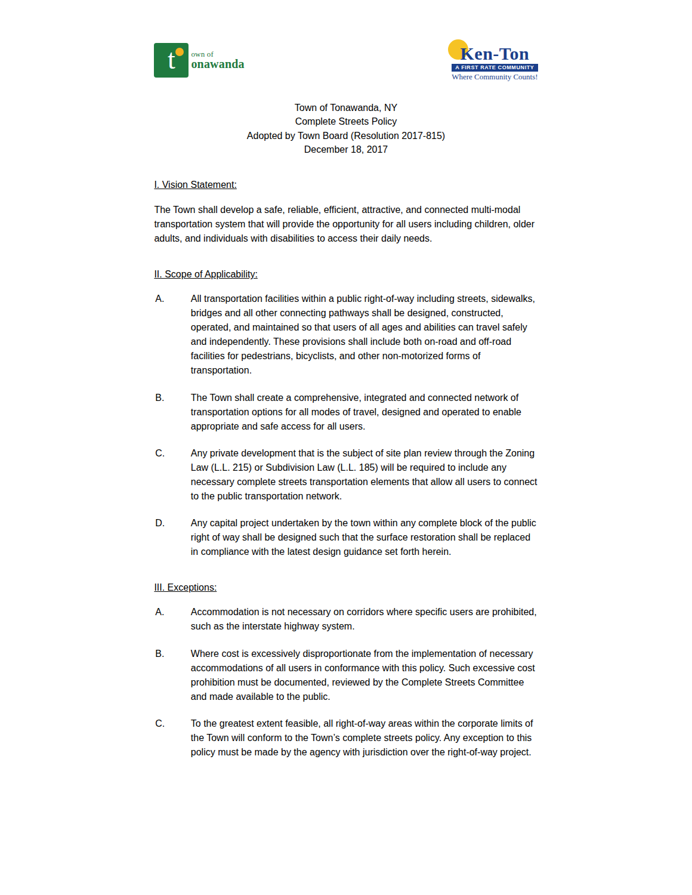own of
onawanda
Ken-Ton
A First Rate Community
Where Community Counts!
Town of Tonawanda, NY
Complete Streets Policy
Adopted by Town Board (Resolution 2017-815)
December 18, 2017
I. Vision Statement:
The Town shall develop a safe, reliable, efficient, attractive, and connected multi-modal transportation system that will provide the opportunity for all users including children, older adults, and individuals with disabilities to access their daily needs.
II. Scope of Applicability:
A.
All transportation facilities within a public right-of-way including streets, sidewalks, bridges and all other connecting pathways shall be designed, constructed, operated, and maintained so that users of all ages and abilities can travel safely and independently. These provisions shall include both on-road and off-road facilities for pedestrians, bicyclists, and other non-motorized forms of transportation.
B.
The Town shall create a comprehensive, integrated and connected network of transportation options for all modes of travel, designed and operated to enable appropriate and safe access for all users.
C.
Any private development that is the subject of site plan review through the Zoning Law (L.L. 215) or Subdivision Law (L.L. 185) will be required to include any necessary complete streets transportation elements that allow all users to connect to the public transportation network.
D.
Any capital project undertaken by the town within any complete block of the public right of way shall be designed such that the surface restoration shall be replaced in compliance with the latest design guidance set forth herein.
III. Exceptions:
A.
Accommodation is not necessary on corridors where specific users are prohibited, such as the interstate highway system.
B.
Where cost is excessively disproportionate from the implementation of necessary accommodations of all users in conformance with this policy. Such excessive cost prohibition must be documented, reviewed by the Complete Streets Committee and made available to the public.
C.
To the greatest extent feasible, all right-of-way areas within the corporate limits of the Town will conform to the Town’s complete streets policy. Any exception to this policy must be made by the agency with jurisdiction over the right-of-way project.